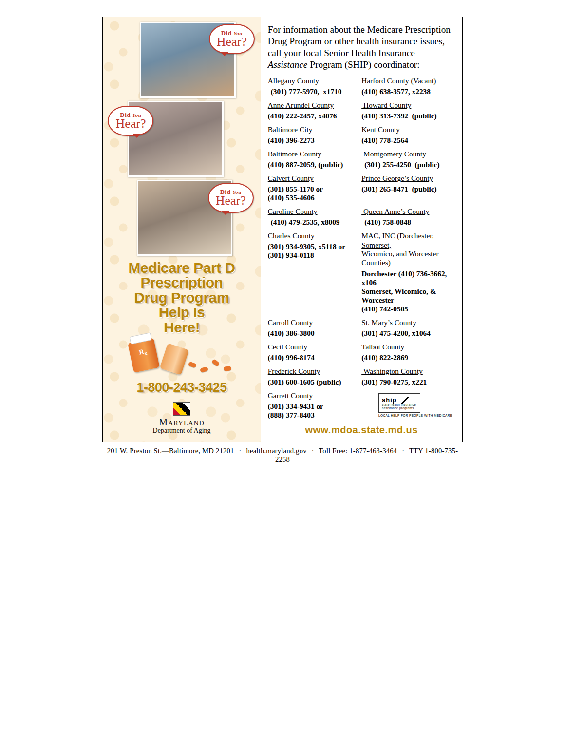Did You Hear?
Did You Hear?
Did You Hear?
Medicare Part D Prescription Drug Program Help Is Here!
Rx
1-800-243-3425
Maryland
Department of Aging
For information about the Medicare Prescription Drug Program or other health insurance issues, call your local Senior Health Insurance Assistance Program (SHIP) coordinator:
| Allegany County (301) 777-5970, x1710 | Harford County (Vacant) (410) 638-3577, x2238 |
| Anne Arundel County (410) 222-2457, x4076 | Howard County (410) 313-7392 (public) |
| Baltimore City (410) 396-2273 | Kent County (410) 778-2564 |
| Baltimore County (410) 887-2059, (public) | Montgomery County (301) 255-4250 (public) |
| Calvert County (301) 855-1170 or (410) 535-4606 | Prince George’s County (301) 265-8471 (public) |
| Caroline County (410) 479-2535, x8009 | Queen Anne’s County (410) 758-0848 |
| Charles County (301) 934-9305, x5118 or (301) 934-0118 | MAC, INC (Dorchester, Somerset, Wicomico, and Worcester Counties) Dorchester (410) 736-3662, x106 Somerset, Wicomico, & Worcester (410) 742-0505 |
| Carroll County (410) 386-3800 | St. Mary’s County (301) 475-4200, x1064 |
| Cecil County (410) 996-8174 | Talbot County (410) 822-2869 |
| Frederick County (301) 600-1605 (public) | Washington County (301) 790-0275, x221 |
| Garrett County (301) 334-9431 or (888) 377-8403 | ship state health insurance assistance programs LOCAL HELP FOR PEOPLE WITH MEDICARE |
www.mdoa.state.md.us
201 W. Preston St.—Baltimore, MD 21201 · health.maryland.gov · Toll Free: 1-877-463-3464 · TTY 1-800-735-2258